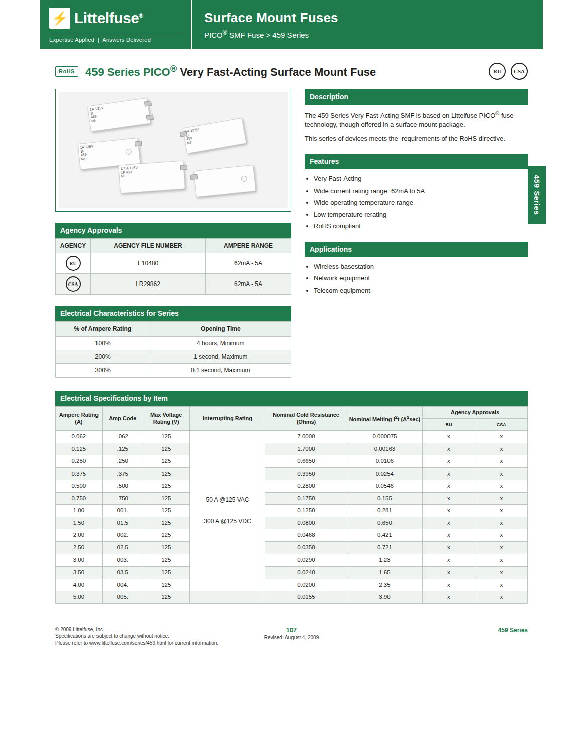⚡
Littelfuse®
Expertise Applied|Answers Delivered
Surface Mount Fuses
PICO® SMF Fuse > 459 Series
RoHS
459 Series PICO® Very Fast-Acting Surface Mount Fuse
RU
CSA
1A 125V
1F
459
M5
1A 125V
1F
459
M5
1/4 A 125V
1F 459
M5
1A 125V
1F
459
M5
Agency Approvals
| AGENCY | AGENCY FILE NUMBER | AMPERE RANGE |
| --- | --- | --- |
| RU | E10480 | 62mA - 5A |
| CSA | LR29862 | 62mA - 5A |
Electrical Characteristics for Series
| % of Ampere Rating | Opening Time |
| --- | --- |
| 100% | 4 hours, Minimum |
| 200% | 1 second, Maximum |
| 300% | 0.1 second, Maximum |
Description
The 459 Series Very Fast-Acting SMF is based on Littelfuse PICO® fuse technology, though offered in a surface mount package.
This series of devices meets the requirements of the RoHS directive.
Features
Very Fast-Acting
Wide current rating range: 62mA to 5A
Wide operating temperature range
Low temperature rerating
RoHS compliant
Applications
Wireless basestation
Network equipment
Telecom equipment
Electrical Specifications by Item
| Ampere Rating (A) | Amp Code | Max Voltage Rating (V) | Interrupting Rating | Nominal Cold Resistance (Ohms) | Nominal Melting I 2 t (A 2 sec) | Agency Approvals |
| --- | --- | --- | --- | --- | --- | --- |
| RU | CSA |
| 0.062 | .062 | 125 | 50 A @125 VAC 300 A @125 VDC | 7.0000 | 0.000075 | x | x |
| 0.125 | .125 | 125 | 1.7000 | 0.00163 | x | x |
| 0.250 | .250 | 125 | 0.6650 | 0.0106 | x | x |
| 0.375 | .375 | 125 | 0.3950 | 0.0254 | x | x |
| 0.500 | .500 | 125 | 0.2800 | 0.0546 | x | x |
| 0.750 | .750 | 125 | 0.1750 | 0.155 | x | x |
| 1.00 | 001. | 125 | 0.1250 | 0.281 | x | x |
| 1.50 | 01.5 | 125 | 0.0800 | 0.650 | x | x |
| 2.00 | 002. | 125 | 0.0468 | 0.421 | x | x |
| 2.50 | 02.5 | 125 | 0.0350 | 0.721 | x | x |
| 3.00 | 003. | 125 | 0.0290 | 1.23 | x | x |
| 3.50 | 03.5 | 125 | 0.0240 | 1.65 | x | x |
| 4.00 | 004. | 125 | 0.0200 | 2.35 | x | x |
| 5.00 | 005. | 125 | | 0.0155 | 3.90 | x | x |
459 Series
© 2009 Littelfuse, Inc.
Specifications are subject to change without notice.
Please refer to www.littelfuse.com/series/459.html for current information.
107
Revised: August 4, 2009
459 Series